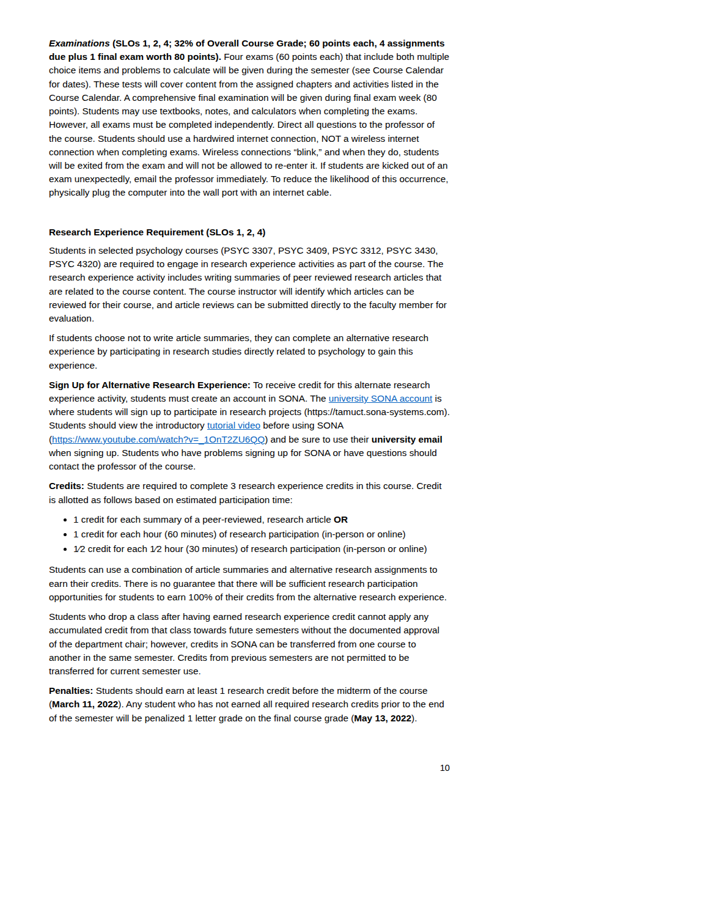Examinations (SLOs 1, 2, 4; 32% of Overall Course Grade; 60 points each, 4 assignments due plus 1 final exam worth 80 points). Four exams (60 points each) that include both multiple choice items and problems to calculate will be given during the semester (see Course Calendar for dates). These tests will cover content from the assigned chapters and activities listed in the Course Calendar. A comprehensive final examination will be given during final exam week (80 points). Students may use textbooks, notes, and calculators when completing the exams. However, all exams must be completed independently. Direct all questions to the professor of the course. Students should use a hardwired internet connection, NOT a wireless internet connection when completing exams. Wireless connections “blink,” and when they do, students will be exited from the exam and will not be allowed to re-enter it. If students are kicked out of an exam unexpectedly, email the professor immediately. To reduce the likelihood of this occurrence, physically plug the computer into the wall port with an internet cable.
Research Experience Requirement (SLOs 1, 2, 4)
Students in selected psychology courses (PSYC 3307, PSYC 3409, PSYC 3312, PSYC 3430, PSYC 4320) are required to engage in research experience activities as part of the course. The research experience activity includes writing summaries of peer reviewed research articles that are related to the course content. The course instructor will identify which articles can be reviewed for their course, and article reviews can be submitted directly to the faculty member for evaluation.
If students choose not to write article summaries, they can complete an alternative research experience by participating in research studies directly related to psychology to gain this experience.
Sign Up for Alternative Research Experience: To receive credit for this alternate research experience activity, students must create an account in SONA. The university SONA account is where students will sign up to participate in research projects (https://tamuct.sona-systems.com). Students should view the introductory tutorial video before using SONA (https://www.youtube.com/watch?v=_1OnT2ZU6QQ) and be sure to use their university email when signing up. Students who have problems signing up for SONA or have questions should contact the professor of the course.
Credits: Students are required to complete 3 research experience credits in this course. Credit is allotted as follows based on estimated participation time:
1 credit for each summary of a peer-reviewed, research article OR
1 credit for each hour (60 minutes) of research participation (in-person or online)
1⁄2 credit for each 1⁄2 hour (30 minutes) of research participation (in-person or online)
Students can use a combination of article summaries and alternative research assignments to earn their credits. There is no guarantee that there will be sufficient research participation opportunities for students to earn 100% of their credits from the alternative research experience.
Students who drop a class after having earned research experience credit cannot apply any accumulated credit from that class towards future semesters without the documented approval of the department chair; however, credits in SONA can be transferred from one course to another in the same semester. Credits from previous semesters are not permitted to be transferred for current semester use.
Penalties: Students should earn at least 1 research credit before the midterm of the course (March 11, 2022). Any student who has not earned all required research credits prior to the end of the semester will be penalized 1 letter grade on the final course grade (May 13, 2022).
10